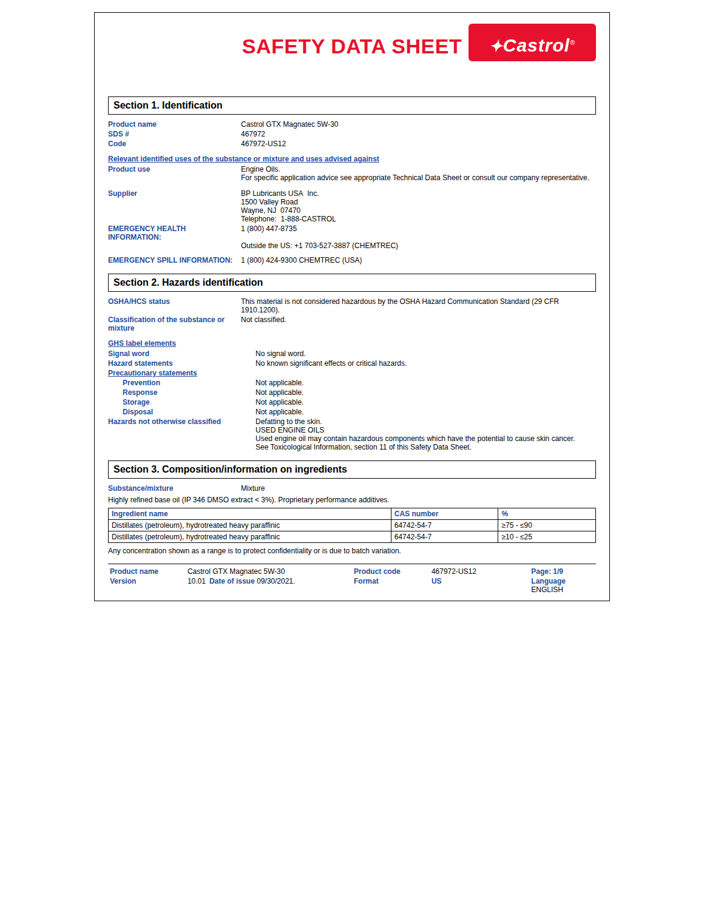SAFETY DATA SHEET
✦Castrol®
Section 1. Identification
| Product name | Castrol GTX Magnatec 5W-30 |
| SDS # | 467972 |
| Code | 467972-US12 |
Relevant identified uses of the substance or mixture and uses advised against
| Product use | Engine Oils. For specific application advice see appropriate Technical Data Sheet or consult our company representative. |
| Supplier | BP Lubricants USA Inc. 1500 Valley Road Wayne, NJ 07470 Telephone: 1-888-CASTROL |
| EMERGENCY HEALTH INFORMATION: | 1 (800) 447-8735 Outside the US: +1 703-527-3887 (CHEMTREC) |
| EMERGENCY SPILL INFORMATION: | 1 (800) 424-9300 CHEMTREC (USA) |
Section 2. Hazards identification
| OSHA/HCS status | This material is not considered hazardous by the OSHA Hazard Communication Standard (29 CFR 1910.1200). |
| Classification of the substance or mixture | Not classified. |
GHS label elements
| Signal word | No signal word. |
| Hazard statements | No known significant effects or critical hazards. |
| Precautionary statements | |
| Prevention | Not applicable. |
| Response | Not applicable. |
| Storage | Not applicable. |
| Disposal | Not applicable. |
| Hazards not otherwise classified | Defatting to the skin. USED ENGINE OILS Used engine oil may contain hazardous components which have the potential to cause skin cancer. See Toxicological Information, section 11 of this Safety Data Sheet. |
Section 3. Composition/information on ingredients
| Substance/mixture | Mixture |
Highly refined base oil (IP 346 DMSO extract < 3%). Proprietary performance additives.
| Ingredient name | CAS number | % |
| --- | --- | --- |
| Distillates (petroleum), hydrotreated heavy paraffinic | 64742-54-7 | ≥75 - ≤90 |
| Distillates (petroleum), hydrotreated heavy paraffinic | 64742-54-7 | ≥10 - ≤25 |
Any concentration shown as a range is to protect confidentiality or is due to batch variation.
| Product name | Castrol GTX Magnatec 5W-30 | Product code | 467972-US12 | Page: 1/9 |
| Version | 10.01 Date of issue 09/30/2021. | Format | US | Language ENGLISH |